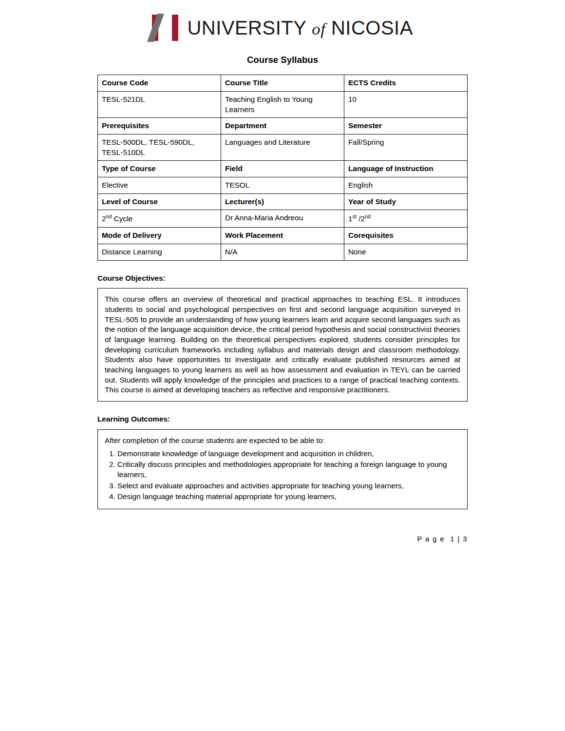UNIVERSITY of NICOSIA
Course Syllabus
| Course Code | Course Title | ECTS Credits |
| TESL-521DL | Teaching English to Young Learners | 10 |
| Prerequisites | Department | Semester |
| TESL-500DL, TESL-590DL, TESL-510DL | Languages and Literature | Fall/Spring |
| Type of Course | Field | Language of Instruction |
| Elective | TESOL | English |
| Level of Course | Lecturer(s) | Year of Study |
| 2 nd Cycle | Dr Anna-Maria Andreou | 1 st /2 nd |
| Mode of Delivery | Work Placement | Corequisites |
| Distance Learning | N/A | None |
Course Objectives:
This course offers an overview of theoretical and practical approaches to teaching ESL. It introduces students to social and psychological perspectives on first and second language acquisition surveyed in TESL-505 to provide an understanding of how young learners learn and acquire second languages such as the notion of the language acquisition device, the critical period hypothesis and social constructivist theories of language learning. Building on the theoretical perspectives explored, students consider principles for developing curriculum frameworks including syllabus and materials design and classroom methodology. Students also have opportunities to investigate and critically evaluate published resources aimed at teaching languages to young learners as well as how assessment and evaluation in TEYL can be carried out. Students will apply knowledge of the principles and practices to a range of practical teaching contexts. This course is aimed at developing teachers as reflective and responsive practitioners.
Learning Outcomes:
After completion of the course students are expected to be able to:
Demonstrate knowledge of language development and acquisition in children,
Critically discuss principles and methodologies appropriate for teaching a foreign language to young learners,
Select and evaluate approaches and activities appropriate for teaching young learners,
Design language teaching material appropriate for young learners,
P a g e 1 | 3